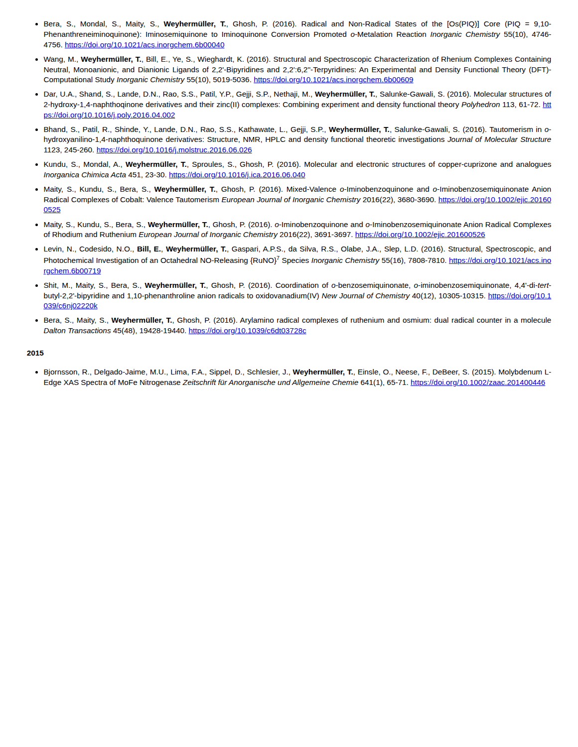Bera, S., Mondal, S., Maity, S., Weyhermüller, T., Ghosh, P. (2016). Radical and Non-Radical States of the [Os(PIQ)] Core (PIQ = 9,10-Phenanthreneiminoquinone): Iminosemiquinone to Iminoquinone Conversion Promoted o-Metalation Reaction Inorganic Chemistry 55(10), 4746-4756. https://doi.org/10.1021/acs.inorgchem.6b00040
Wang, M., Weyhermüller, T., Bill, E., Ye, S., Wieghardt, K. (2016). Structural and Spectroscopic Characterization of Rhenium Complexes Containing Neutral, Monoanionic, and Dianionic Ligands of 2,2'-Bipyridines and 2,2':6,2''-Terpyridines: An Experimental and Density Functional Theory (DFT)-Computational Study Inorganic Chemistry 55(10), 5019-5036. https://doi.org/10.1021/acs.inorgchem.6b00609
Dar, U.A., Shand, S., Lande, D.N., Rao, S.S., Patil, Y.P., Gejji, S.P., Nethaji, M., Weyhermüller, T., Salunke-Gawali, S. (2016). Molecular structures of 2-hydroxy-1,4-naphthoqinone derivatives and their zinc(II) complexes: Combining experiment and density functional theory Polyhedron 113, 61-72. https://doi.org/10.1016/j.poly.2016.04.002
Bhand, S., Patil, R., Shinde, Y., Lande, D.N., Rao, S.S., Kathawate, L., Gejji, S.P., Weyhermüller, T., Salunke-Gawali, S. (2016). Tautomerism in o-hydroxyanilino-1,4-naphthoquinone derivatives: Structure, NMR, HPLC and density functional theoretic investigations Journal of Molecular Structure 1123, 245-260. https://doi.org/10.1016/j.molstruc.2016.06.026
Kundu, S., Mondal, A., Weyhermüller, T., Sproules, S., Ghosh, P. (2016). Molecular and electronic structures of copper-cuprizone and analogues Inorganica Chimica Acta 451, 23-30. https://doi.org/10.1016/j.ica.2016.06.040
Maity, S., Kundu, S., Bera, S., Weyhermüller, T., Ghosh, P. (2016). Mixed-Valence o-Iminobenzoquinone and o-Iminobenzosemiquinonate Anion Radical Complexes of Cobalt: Valence Tautomerism European Journal of Inorganic Chemistry 2016(22), 3680-3690. https://doi.org/10.1002/ejic.201600525
Maity, S., Kundu, S., Bera, S., Weyhermüller, T., Ghosh, P. (2016). o-Iminobenzoquinone and o-Iminobenzosemiquinonate Anion Radical Complexes of Rhodium and Ruthenium European Journal of Inorganic Chemistry 2016(22), 3691-3697. https://doi.org/10.1002/ejic.201600526
Levin, N., Codesido, N.O., Bill, E., Weyhermüller, T., Gaspari, A.P.S., da Silva, R.S., Olabe, J.A., Slep, L.D. (2016). Structural, Spectroscopic, and Photochemical Investigation of an Octahedral NO-Releasing {RuNO}7 Species Inorganic Chemistry 55(16), 7808-7810. https://doi.org/10.1021/acs.inorgchem.6b00719
Shit, M., Maity, S., Bera, S., Weyhermüller, T., Ghosh, P. (2016). Coordination of o-benzosemiquinonate, o-iminobenzosemiquinonate, 4,4'-di-tert-butyl-2,2'-bipyridine and 1,10-phenanthroline anion radicals to oxidovanadium(IV) New Journal of Chemistry 40(12), 10305-10315. https://doi.org/10.1039/c6nj02220k
Bera, S., Maity, S., Weyhermüller, T., Ghosh, P. (2016). Arylamino radical complexes of ruthenium and osmium: dual radical counter in a molecule Dalton Transactions 45(48), 19428-19440. https://doi.org/10.1039/c6dt03728c
2015
Bjornsson, R., Delgado-Jaime, M.U., Lima, F.A., Sippel, D., Schlesier, J., Weyhermüller, T., Einsle, O., Neese, F., DeBeer, S. (2015). Molybdenum L-Edge XAS Spectra of MoFe Nitrogenase Zeitschrift für Anorganische und Allgemeine Chemie 641(1), 65-71. https://doi.org/10.1002/zaac.201400446